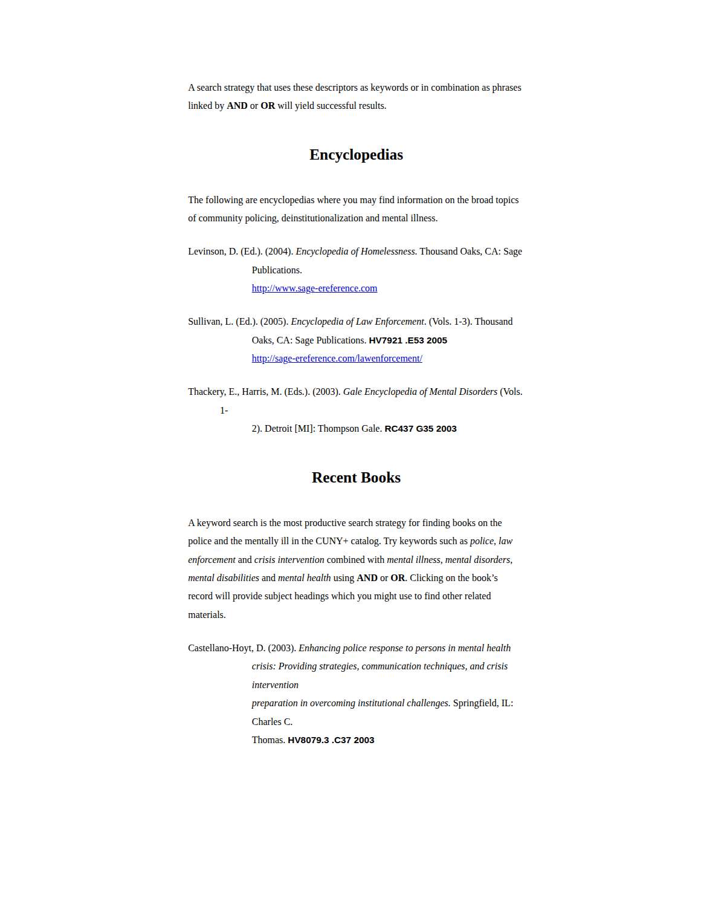A search strategy that uses these descriptors as keywords or in combination as phrases linked by AND or OR will yield successful results.
Encyclopedias
The following are encyclopedias where you may find information on the broad topics of community policing, deinstitutionalization and mental illness.
Levinson, D. (Ed.). (2004). Encyclopedia of Homelessness. Thousand Oaks, CA: SagePublications. http://www.sage-ereference.com
Sullivan, L. (Ed.). (2005). Encyclopedia of Law Enforcement. (Vols. 1-3). ThousandOaks, CA: Sage Publications. HV7921 .E53 2005 http://sage-ereference.com/lawenforcement/
Thackery, E., Harris, M. (Eds.). (2003). Gale Encyclopedia of Mental Disorders (Vols. 1-2). Detroit [MI]: Thompson Gale. RC437 G35 2003
Recent Books
A keyword search is the most productive search strategy for finding books on the police and the mentally ill in the CUNY+ catalog. Try keywords such as police, law enforcement and crisis intervention combined with mental illness, mental disorders, mental disabilities and mental health using AND or OR. Clicking on the book’s record will provide subject headings which you might use to find other related materials.
Castellano-Hoyt, D. (2003). Enhancing police response to persons in mental health crisis: Providing strategies, communication techniques, and crisis intervention preparation in overcoming institutional challenges. Springfield, IL: Charles C. Thomas. HV8079.3 .C37 2003